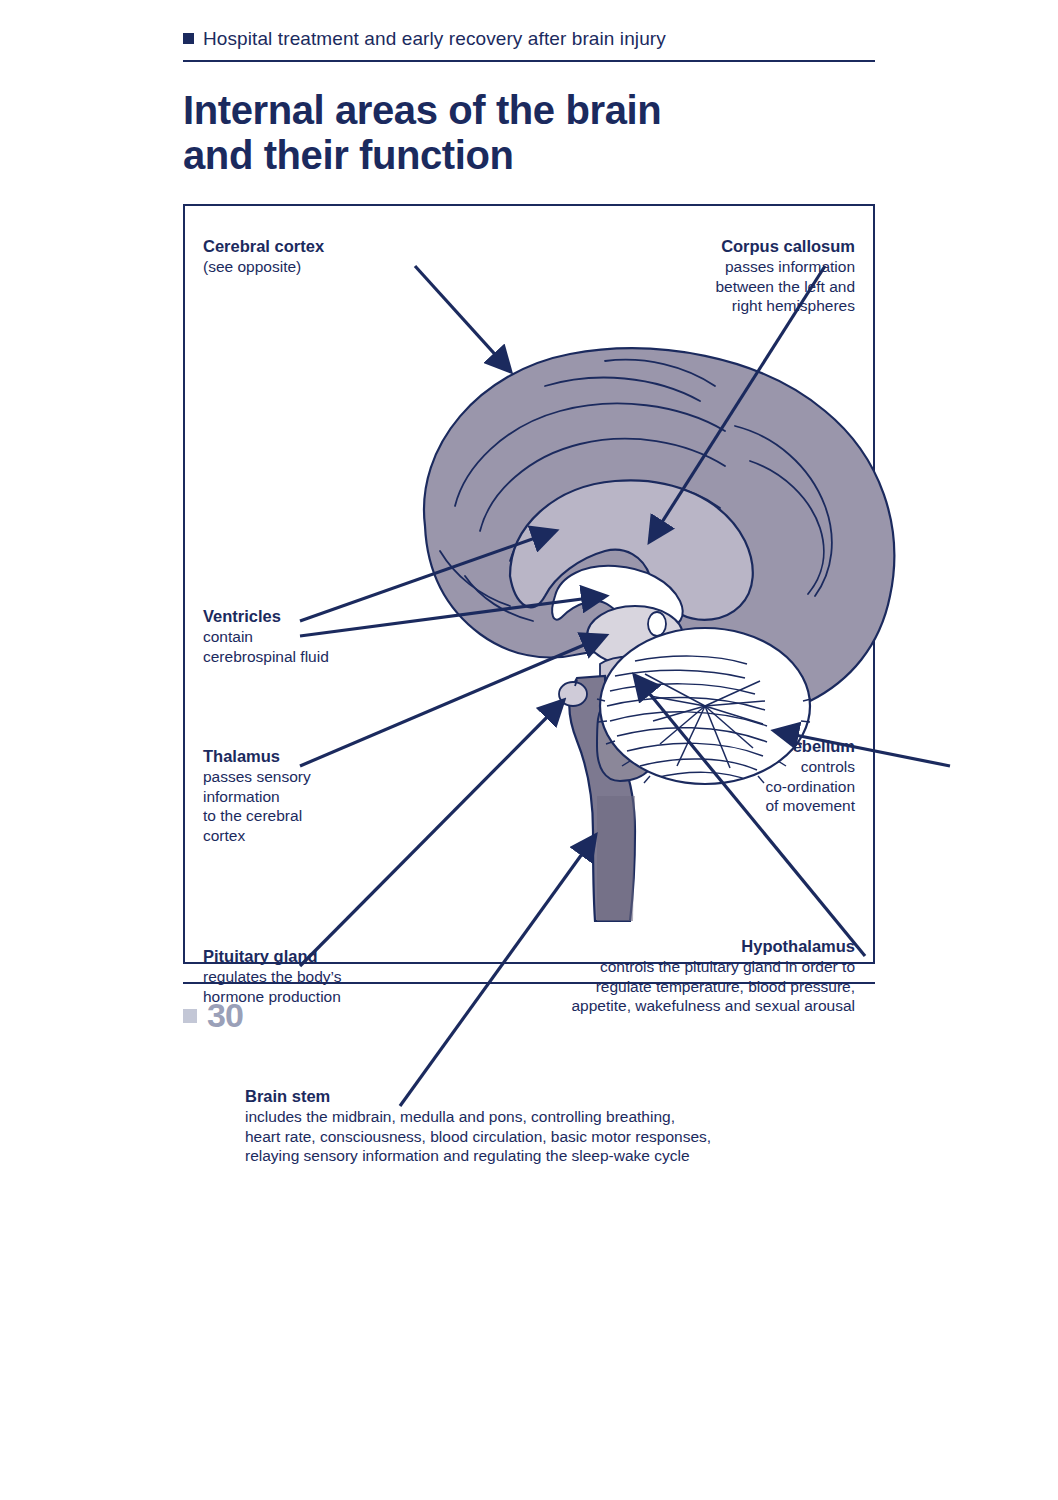Hospital treatment and early recovery after brain injury
Internal areas of the brain
and their function
Cerebral cortex
(see opposite)
Corpus callosum
passes information
between the left and
right hemispheres
Ventricles
contain
cerebrospinal fluid
Thalamus
passes sensory
information
to the cerebral
cortex
Cerebellum
controls
co-ordination
of movement
Pituitary gland
regulates the body’s
hormone production
Hypothalamus
controls the pituitary gland in order to
regulate temperature, blood pressure,
appetite, wakefulness and sexual arousal
Brain stem
includes the midbrain, medulla and pons, controlling breathing,
heart rate, consciousness, blood circulation, basic motor responses,
relaying sensory information and regulating the sleep-wake cycle
30